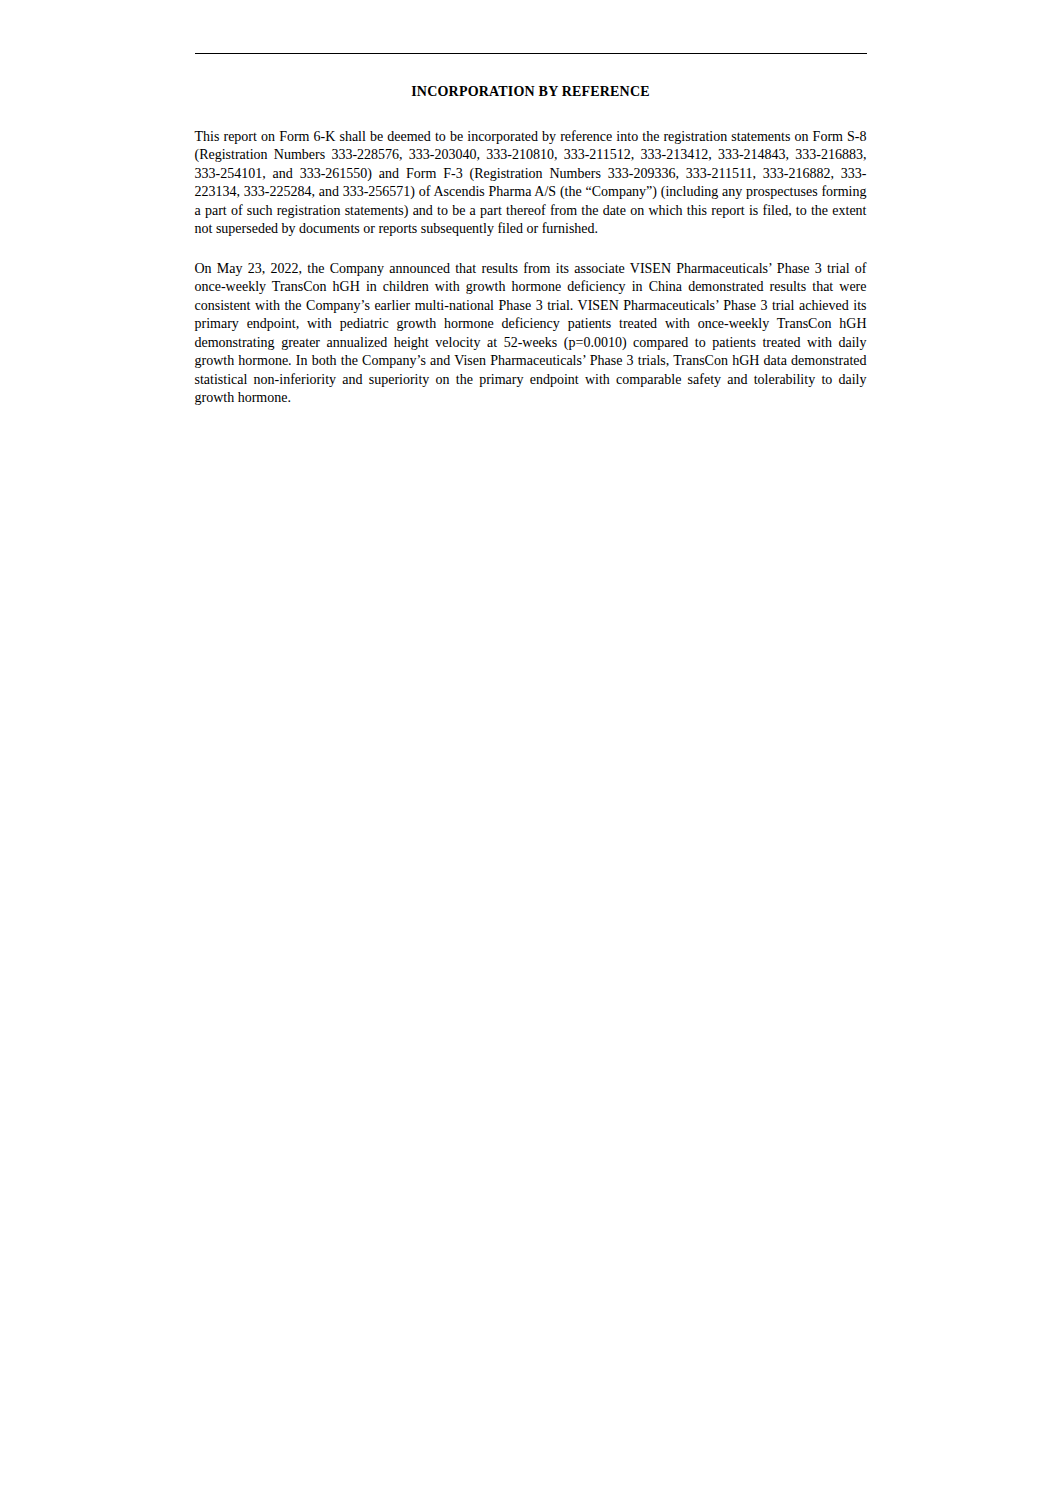INCORPORATION BY REFERENCE
This report on Form 6-K shall be deemed to be incorporated by reference into the registration statements on Form S-8 (Registration Numbers 333-228576, 333-203040, 333-210810, 333-211512, 333-213412, 333-214843, 333-216883, 333-254101, and 333-261550) and Form F-3 (Registration Numbers 333-209336, 333-211511, 333-216882, 333-223134, 333-225284, and 333-256571) of Ascendis Pharma A/S (the “Company”) (including any prospectuses forming a part of such registration statements) and to be a part thereof from the date on which this report is filed, to the extent not superseded by documents or reports subsequently filed or furnished.
On May 23, 2022, the Company announced that results from its associate VISEN Pharmaceuticals’ Phase 3 trial of once-weekly TransCon hGH in children with growth hormone deficiency in China demonstrated results that were consistent with the Company’s earlier multi-national Phase 3 trial. VISEN Pharmaceuticals’ Phase 3 trial achieved its primary endpoint, with pediatric growth hormone deficiency patients treated with once-weekly TransCon hGH demonstrating greater annualized height velocity at 52-weeks (p=0.0010) compared to patients treated with daily growth hormone. In both the Company’s and Visen Pharmaceuticals’ Phase 3 trials, TransCon hGH data demonstrated statistical non-inferiority and superiority on the primary endpoint with comparable safety and tolerability to daily growth hormone.